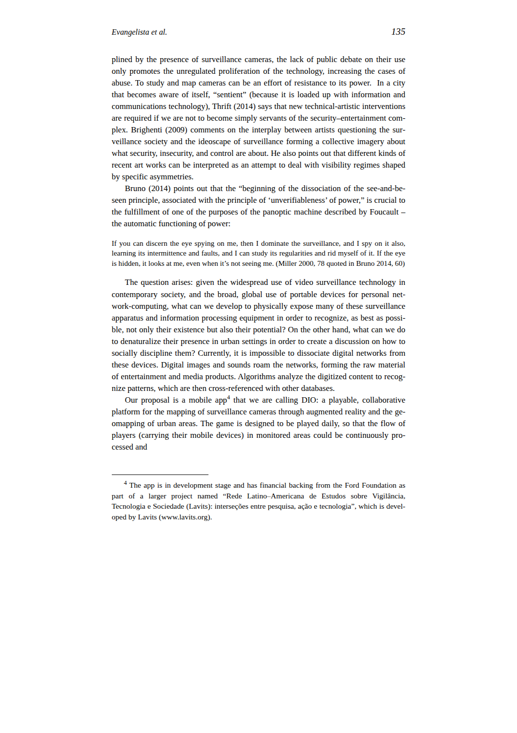Evangelista et al. 135
plined by the presence of surveillance cameras, the lack of public debate on their use only promotes the unregulated proliferation of the technology, increasing the cases of abuse. To study and map cameras can be an effort of resistance to its power. In a city that becomes aware of itself, “sentient” (because it is loaded up with information and communications technology), Thrift (2014) says that new technical-artistic interventions are required if we are not to become simply servants of the security–entertainment complex. Brighenti (2009) comments on the interplay between artists questioning the surveillance society and the ideoscape of surveillance forming a collective imagery about what security, insecurity, and control are about. He also points out that different kinds of recent art works can be interpreted as an attempt to deal with visibility regimes shaped by specific asymmetries.
Bruno (2014) points out that the “beginning of the dissociation of the see-and-be-seen principle, associated with the principle of ‘unverifiableness’ of power,” is crucial to the fulfillment of one of the purposes of the panoptic machine described by Foucault – the automatic functioning of power:
If you can discern the eye spying on me, then I dominate the surveillance, and I spy on it also, learning its intermittence and faults, and I can study its regularities and rid myself of it. If the eye is hidden, it looks at me, even when it’s not seeing me. (Miller 2000, 78 quoted in Bruno 2014, 60)
The question arises: given the widespread use of video surveillance technology in contemporary society, and the broad, global use of portable devices for personal network-computing, what can we develop to physically expose many of these surveillance apparatus and information processing equipment in order to recognize, as best as possible, not only their existence but also their potential? On the other hand, what can we do to denaturalize their presence in urban settings in order to create a discussion on how to socially discipline them? Currently, it is impossible to dissociate digital networks from these devices. Digital images and sounds roam the networks, forming the raw material of entertainment and media products. Algorithms analyze the digitized content to recognize patterns, which are then cross-referenced with other databases.
Our proposal is a mobile app4 that we are calling DIO: a playable, collaborative platform for the mapping of surveillance cameras through augmented reality and the geomapping of urban areas. The game is designed to be played daily, so that the flow of players (carrying their mobile devices) in monitored areas could be continuously processed and
4 The app is in development stage and has financial backing from the Ford Foundation as part of a larger project named “Rede Latino–Americana de Estudos sobre Vigilância, Tecnologia e Sociedade (Lavits): interseções entre pesquisa, ação e tecnologia”, which is developed by Lavits (www.lavits.org).